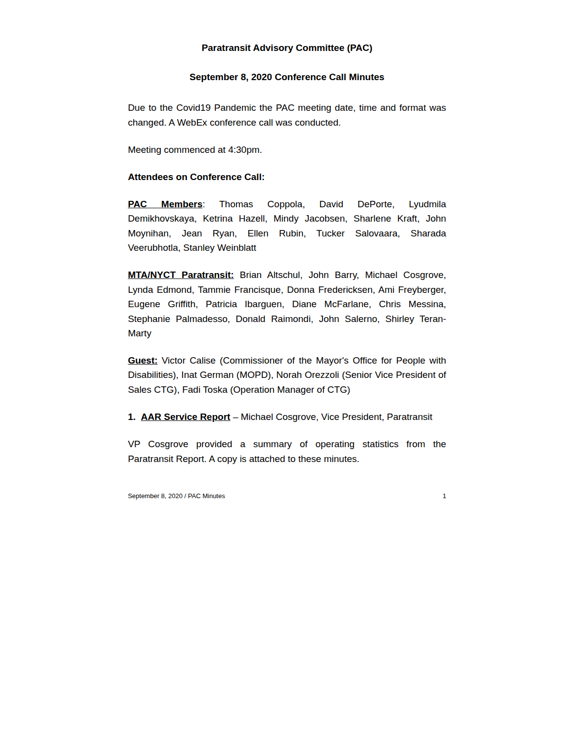Paratransit Advisory Committee (PAC)
September 8, 2020 Conference Call Minutes
Due to the Covid19 Pandemic the PAC meeting date, time and format was changed. A WebEx conference call was conducted.
Meeting commenced at 4:30pm.
Attendees on Conference Call:
PAC Members: Thomas Coppola, David DePorte, Lyudmila Demikhovskaya, Ketrina Hazell, Mindy Jacobsen, Sharlene Kraft, John Moynihan, Jean Ryan, Ellen Rubin, Tucker Salovaara, Sharada Veerubhotla, Stanley Weinblatt
MTA/NYCT Paratransit: Brian Altschul, John Barry, Michael Cosgrove, Lynda Edmond, Tammie Francisque, Donna Fredericksen, Ami Freyberger, Eugene Griffith, Patricia Ibarguen, Diane McFarlane, Chris Messina, Stephanie Palmadesso, Donald Raimondi, John Salerno, Shirley Teran-Marty
Guest: Victor Calise (Commissioner of the Mayor's Office for People with Disabilities), Inat German (MOPD), Norah Orezzoli (Senior Vice President of Sales CTG), Fadi Toska (Operation Manager of CTG)
1. AAR Service Report – Michael Cosgrove, Vice President, Paratransit
VP Cosgrove provided a summary of operating statistics from the Paratransit Report. A copy is attached to these minutes.
September 8, 2020 / PAC Minutes 1